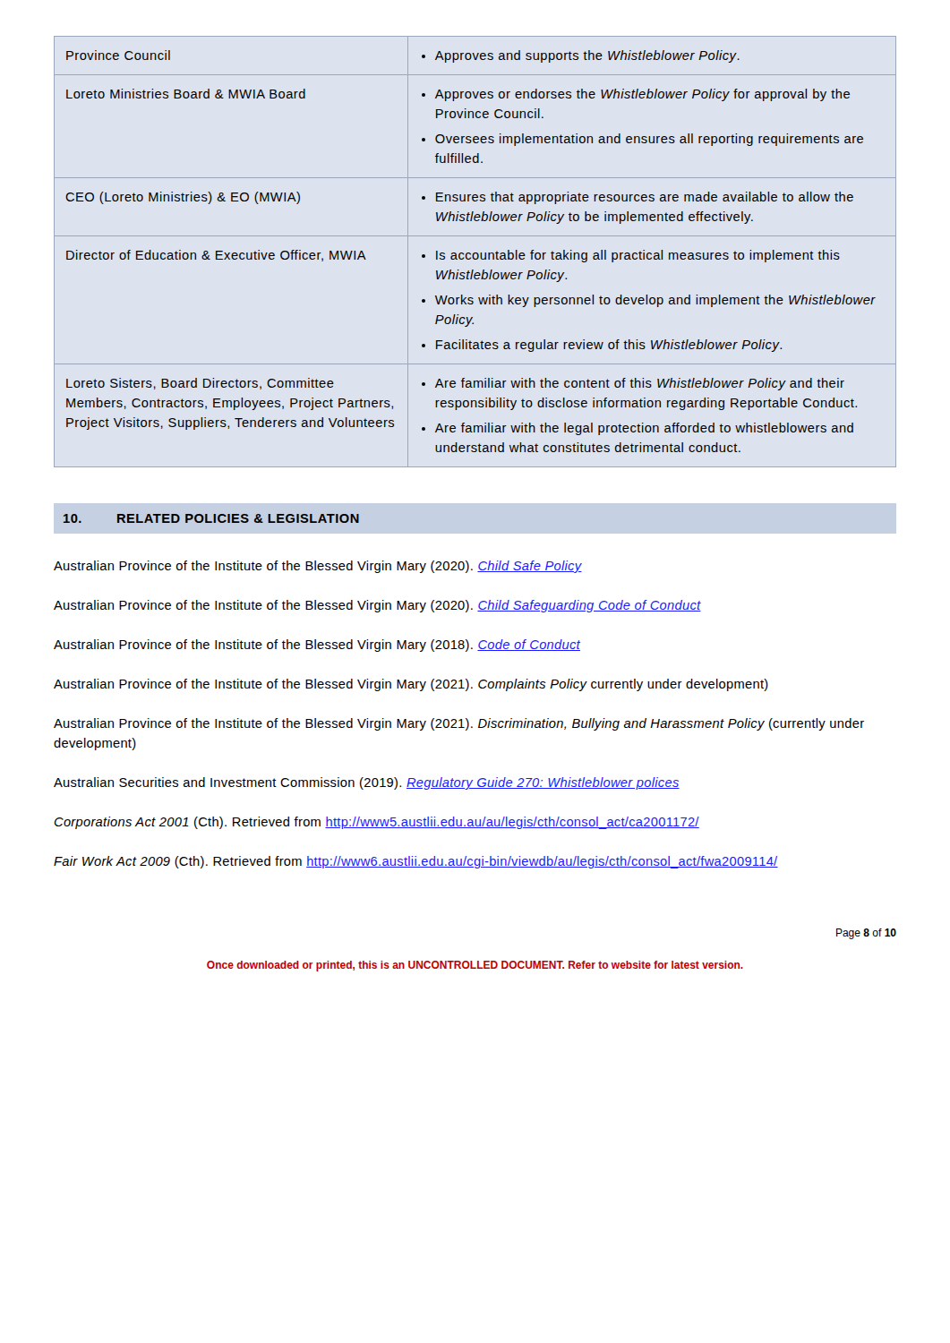| Province Council | Approves and supports the Whistleblower Policy . |
| Loreto Ministries Board & MWIA Board | Approves or endorses the Whistleblower Policy for approval by the Province Council. Oversees implementation and ensures all reporting requirements are fulfilled. |
| CEO (Loreto Ministries) & EO (MWIA) | Ensures that appropriate resources are made available to allow the Whistleblower Policy to be implemented effectively. |
| Director of Education & Executive Officer, MWIA | Is accountable for taking all practical measures to implement this Whistleblower Policy . Works with key personnel to develop and implement the Whistleblower Policy. Facilitates a regular review of this Whistleblower Policy . |
| Loreto Sisters, Board Directors, Committee Members, Contractors, Employees, Project Partners, Project Visitors, Suppliers, Tenderers and Volunteers | Are familiar with the content of this Whistleblower Policy and their responsibility to disclose information regarding Reportable Conduct. Are familiar with the legal protection afforded to whistleblowers and understand what constitutes detrimental conduct. |
10. RELATED POLICIES & LEGISLATION
Australian Province of the Institute of the Blessed Virgin Mary (2020). Child Safe Policy
Australian Province of the Institute of the Blessed Virgin Mary (2020). Child Safeguarding Code of Conduct
Australian Province of the Institute of the Blessed Virgin Mary (2018). Code of Conduct
Australian Province of the Institute of the Blessed Virgin Mary (2021). Complaints Policy currently under development)
Australian Province of the Institute of the Blessed Virgin Mary (2021). Discrimination, Bullying and Harassment Policy (currently under development)
Australian Securities and Investment Commission (2019). Regulatory Guide 270: Whistleblower polices
Corporations Act 2001 (Cth). Retrieved from http://www5.austlii.edu.au/au/legis/cth/consol_act/ca2001172/
Fair Work Act 2009 (Cth). Retrieved from http://www6.austlii.edu.au/cgi-bin/viewdb/au/legis/cth/consol_act/fwa2009114/
Page 8 of 10
Once downloaded or printed, this is an UNCONTROLLED DOCUMENT. Refer to website for latest version.